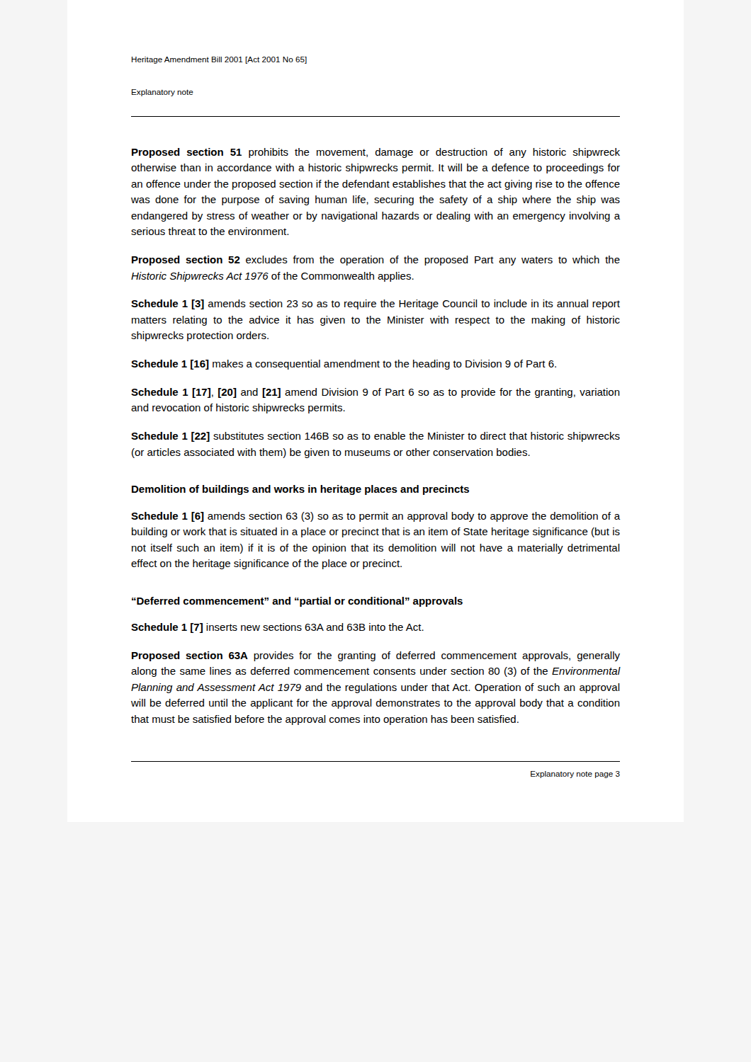Heritage Amendment Bill 2001 [Act 2001 No 65]
Explanatory note
Proposed section 51 prohibits the movement, damage or destruction of any historic shipwreck otherwise than in accordance with a historic shipwrecks permit. It will be a defence to proceedings for an offence under the proposed section if the defendant establishes that the act giving rise to the offence was done for the purpose of saving human life, securing the safety of a ship where the ship was endangered by stress of weather or by navigational hazards or dealing with an emergency involving a serious threat to the environment.
Proposed section 52 excludes from the operation of the proposed Part any waters to which the Historic Shipwrecks Act 1976 of the Commonwealth applies.
Schedule 1 [3] amends section 23 so as to require the Heritage Council to include in its annual report matters relating to the advice it has given to the Minister with respect to the making of historic shipwrecks protection orders.
Schedule 1 [16] makes a consequential amendment to the heading to Division 9 of Part 6.
Schedule 1 [17], [20] and [21] amend Division 9 of Part 6 so as to provide for the granting, variation and revocation of historic shipwrecks permits.
Schedule 1 [22] substitutes section 146B so as to enable the Minister to direct that historic shipwrecks (or articles associated with them) be given to museums or other conservation bodies.
Demolition of buildings and works in heritage places and precincts
Schedule 1 [6] amends section 63 (3) so as to permit an approval body to approve the demolition of a building or work that is situated in a place or precinct that is an item of State heritage significance (but is not itself such an item) if it is of the opinion that its demolition will not have a materially detrimental effect on the heritage significance of the place or precinct.
“Deferred commencement” and “partial or conditional” approvals
Schedule 1 [7] inserts new sections 63A and 63B into the Act.
Proposed section 63A provides for the granting of deferred commencement approvals, generally along the same lines as deferred commencement consents under section 80 (3) of the Environmental Planning and Assessment Act 1979 and the regulations under that Act. Operation of such an approval will be deferred until the applicant for the approval demonstrates to the approval body that a condition that must be satisfied before the approval comes into operation has been satisfied.
Explanatory note page 3